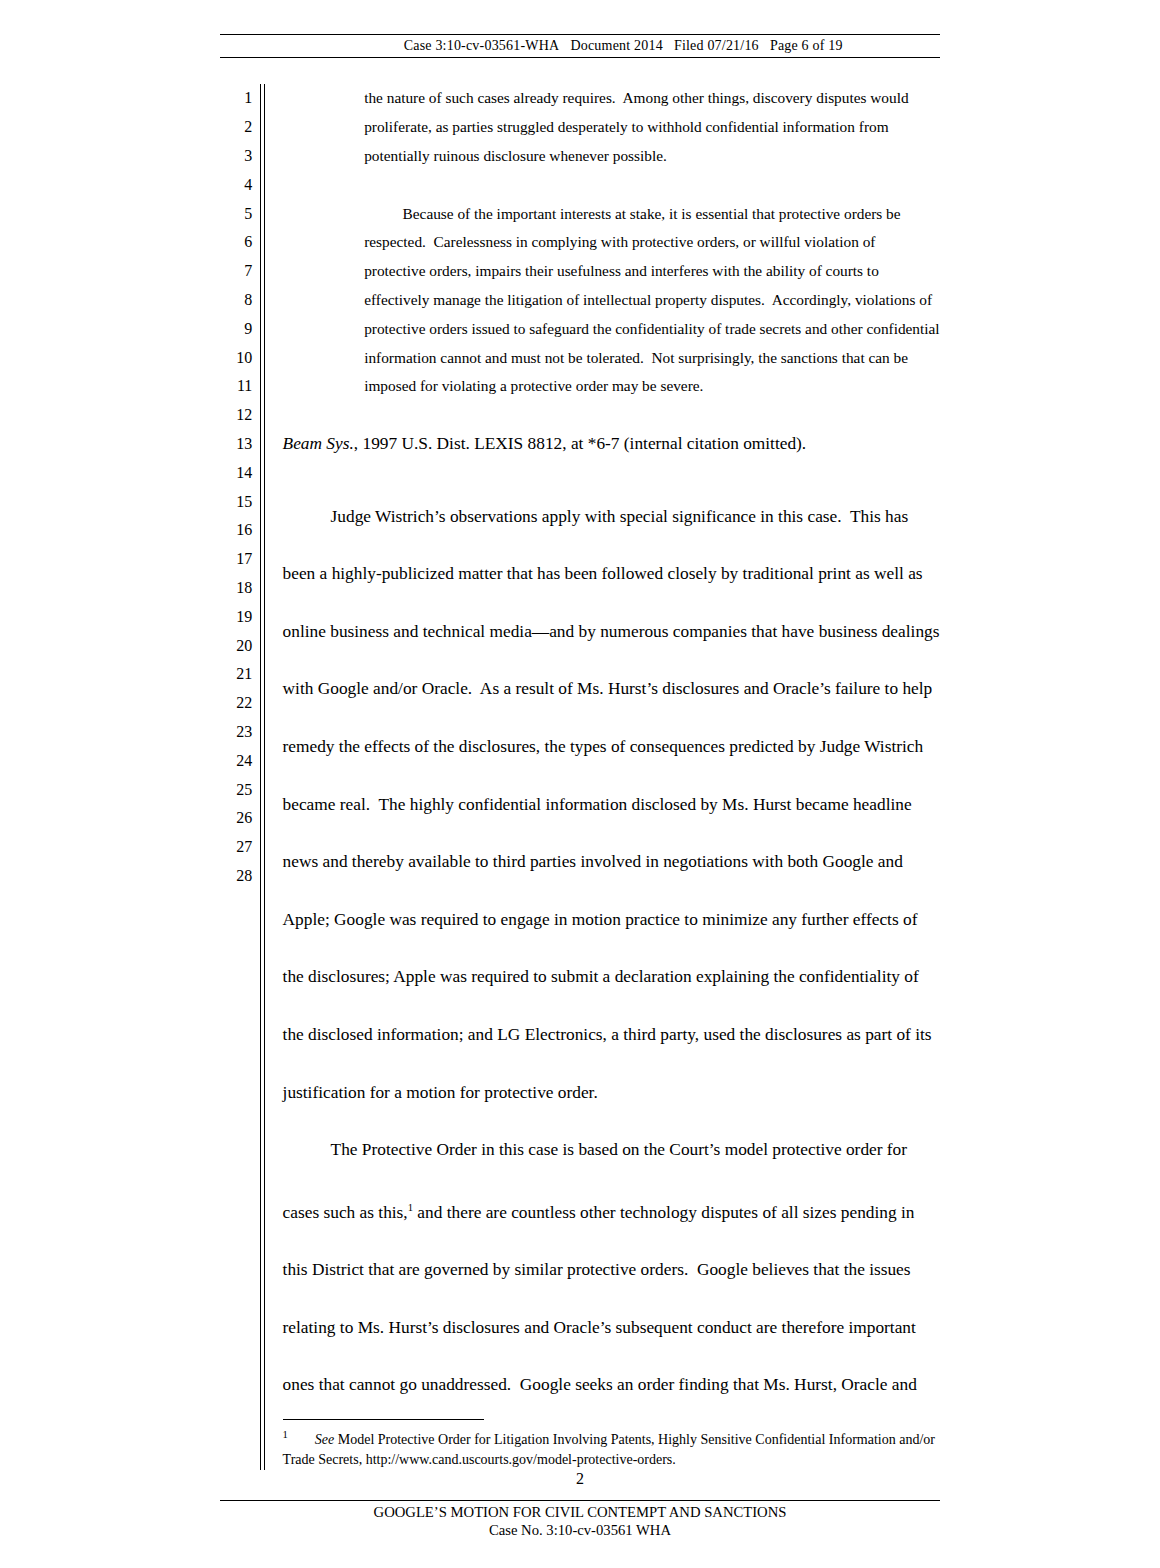Case 3:10-cv-03561-WHA Document 2014 Filed 07/21/16 Page 6 of 19
1
2
3
4
5
6
7
8
9
10
11
12
13
14
15
16
17
18
19
20
21
22
23
24
25
26
27
28
the nature of such cases already requires. Among other things, discovery disputes would proliferate, as parties struggled desperately to withhold confidential information from potentially ruinous disclosure whenever possible.
Because of the important interests at stake, it is essential that protective orders be respected. Carelessness in complying with protective orders, or willful violation of protective orders, impairs their usefulness and interferes with the ability of courts to effectively manage the litigation of intellectual property disputes. Accordingly, violations of protective orders issued to safeguard the confidentiality of trade secrets and other confidential information cannot and must not be tolerated. Not surprisingly, the sanctions that can be imposed for violating a protective order may be severe.
Beam Sys., 1997 U.S. Dist. LEXIS 8812, at *6-7 (internal citation omitted).
Judge Wistrich’s observations apply with special significance in this case. This has been a highly-publicized matter that has been followed closely by traditional print as well as online business and technical media—and by numerous companies that have business dealings with Google and/or Oracle. As a result of Ms. Hurst’s disclosures and Oracle’s failure to help remedy the effects of the disclosures, the types of consequences predicted by Judge Wistrich became real. The highly confidential information disclosed by Ms. Hurst became headline news and thereby available to third parties involved in negotiations with both Google and Apple; Google was required to engage in motion practice to minimize any further effects of the disclosures; Apple was required to submit a declaration explaining the confidentiality of the disclosed information; and LG Electronics, a third party, used the disclosures as part of its justification for a motion for protective order.
The Protective Order in this case is based on the Court’s model protective order for cases such as this,1 and there are countless other technology disputes of all sizes pending in this District that are governed by similar protective orders. Google believes that the issues relating to Ms. Hurst’s disclosures and Oracle’s subsequent conduct are therefore important ones that cannot go unaddressed. Google seeks an order finding that Ms. Hurst, Oracle and
1 See Model Protective Order for Litigation Involving Patents, Highly Sensitive Confidential Information and/or Trade Secrets, http://www.cand.uscourts.gov/model-protective-orders.
2
GOOGLE’S MOTION FOR CIVIL CONTEMPT AND SANCTIONS
Case No. 3:10-cv-03561 WHA